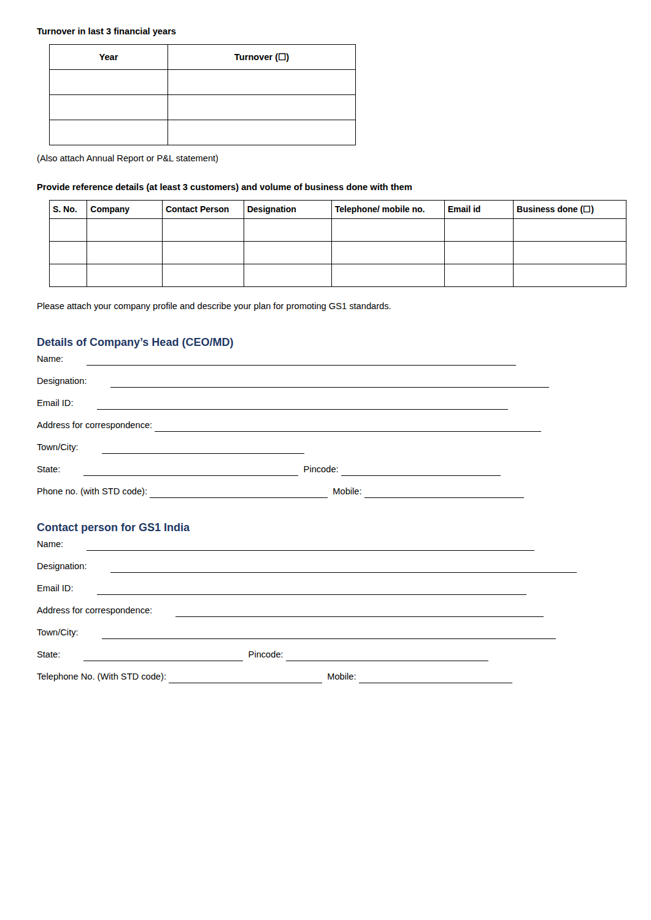Turnover in last 3 financial years
| Year | Turnover (☐) |
| --- | --- |
(Also attach Annual Report or P&L statement)
Provide reference details (at least 3 customers) and volume of business done with them
| S. No. | Company | Contact Person | Designation | Telephone/ mobile no. | Email id | Business done (☐) |
| --- | --- | --- | --- | --- | --- | --- |
Please attach your company profile and describe your plan for promoting GS1 standards.
Details of Company’s Head (CEO/MD)
Name:
Designation:
Email ID:
Address for correspondence:
Town/City:
State: Pincode:
Phone no. (with STD code): Mobile:
Contact person for GS1 India
Name:
Designation:
Email ID:
Address for correspondence:
Town/City:
State: Pincode:
Telephone No. (With STD code): Mobile: